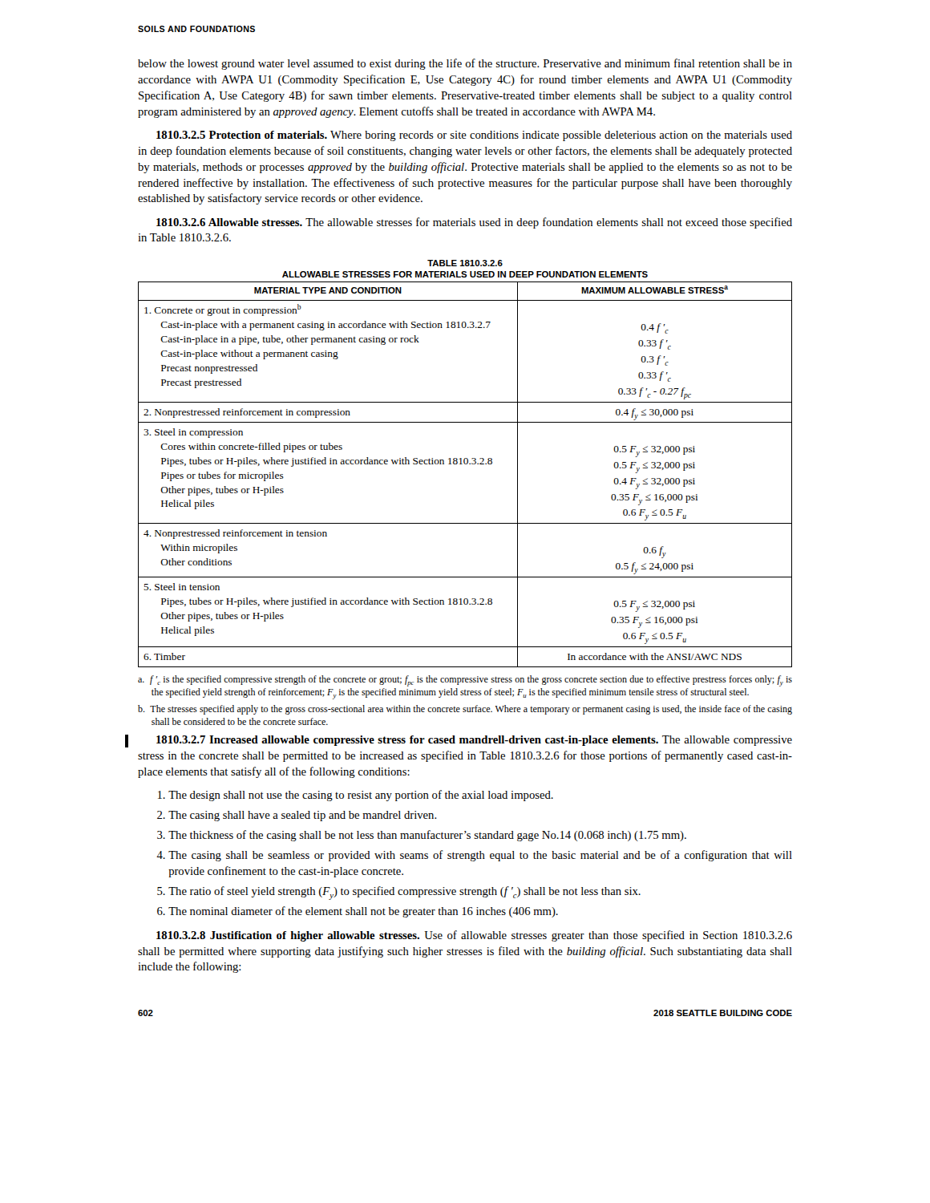SOILS AND FOUNDATIONS
below the lowest ground water level assumed to exist during the life of the structure. Preservative and minimum final retention shall be in accordance with AWPA U1 (Commodity Specification E, Use Category 4C) for round timber elements and AWPA U1 (Commodity Specification A, Use Category 4B) for sawn timber elements. Preservative-treated timber elements shall be subject to a quality control program administered by an approved agency. Element cutoffs shall be treated in accordance with AWPA M4.
1810.3.2.5 Protection of materials. Where boring records or site conditions indicate possible deleterious action on the materials used in deep foundation elements because of soil constituents, changing water levels or other factors, the elements shall be adequately protected by materials, methods or processes approved by the building official. Protective materials shall be applied to the elements so as not to be rendered ineffective by installation. The effectiveness of such protective measures for the particular purpose shall have been thoroughly established by satisfactory service records or other evidence.
1810.3.2.6 Allowable stresses. The allowable stresses for materials used in deep foundation elements shall not exceed those specified in Table 1810.3.2.6.
TABLE 1810.3.2.6
ALLOWABLE STRESSES FOR MATERIALS USED IN DEEP FOUNDATION ELEMENTS
| MATERIAL TYPE AND CONDITION | MAXIMUM ALLOWABLE STRESS a |
| --- | --- |
| 1. Concrete or grout in compression b Cast-in-place with a permanent casing in accordance with Section 1810.3.2.7 Cast-in-place in a pipe, tube, other permanent casing or rock Cast-in-place without a permanent casing Precast nonprestressed Precast prestressed | 0.4 f ′ c 0.33 f ′ c 0.3 f ′ c 0.33 f ′ c 0.33 f ′ c - 0.27 f pc |
| 2. Nonprestressed reinforcement in compression | 0.4 f y ≤ 30,000 psi |
| 3. Steel in compression Cores within concrete-filled pipes or tubes Pipes, tubes or H-piles, where justified in accordance with Section 1810.3.2.8 Pipes or tubes for micropiles Other pipes, tubes or H-piles Helical piles | 0.5 F y ≤ 32,000 psi 0.5 F y ≤ 32,000 psi 0.4 F y ≤ 32,000 psi 0.35 F y ≤ 16,000 psi 0.6 F y ≤ 0.5 F u |
| 4. Nonprestressed reinforcement in tension Within micropiles Other conditions | 0.6 f y 0.5 f y ≤ 24,000 psi |
| 5. Steel in tension Pipes, tubes or H-piles, where justified in accordance with Section 1810.3.2.8 Other pipes, tubes or H-piles Helical piles | 0.5 F y ≤ 32,000 psi 0.35 F y ≤ 16,000 psi 0.6 F y ≤ 0.5 F u |
| 6. Timber | In accordance with the ANSI/AWC NDS |
a. f ′c is the specified compressive strength of the concrete or grout; fpc is the compressive stress on the gross concrete section due to effective prestress forces only; fy is the specified yield strength of reinforcement; Fy is the specified minimum yield stress of steel; Fu is the specified minimum tensile stress of structural steel.
b. The stresses specified apply to the gross cross-sectional area within the concrete surface. Where a temporary or permanent casing is used, the inside face of the casing shall be considered to be the concrete surface.
1810.3.2.7 Increased allowable compressive stress for cased mandrell-driven cast-in-place elements. The allowable compressive stress in the concrete shall be permitted to be increased as specified in Table 1810.3.2.6 for those portions of permanently cased cast-in-place elements that satisfy all of the following conditions:
The design shall not use the casing to resist any portion of the axial load imposed.
The casing shall have a sealed tip and be mandrel driven.
The thickness of the casing shall be not less than manufacturer’s standard gage No.14 (0.068 inch) (1.75 mm).
The casing shall be seamless or provided with seams of strength equal to the basic material and be of a configuration that will provide confinement to the cast-in-place concrete.
The ratio of steel yield strength (Fy) to specified compressive strength (f ′c) shall be not less than six.
The nominal diameter of the element shall not be greater than 16 inches (406 mm).
1810.3.2.8 Justification of higher allowable stresses. Use of allowable stresses greater than those specified in Section 1810.3.2.6 shall be permitted where supporting data justifying such higher stresses is filed with the building official. Such substantiating data shall include the following:
602 2018 SEATTLE BUILDING CODE